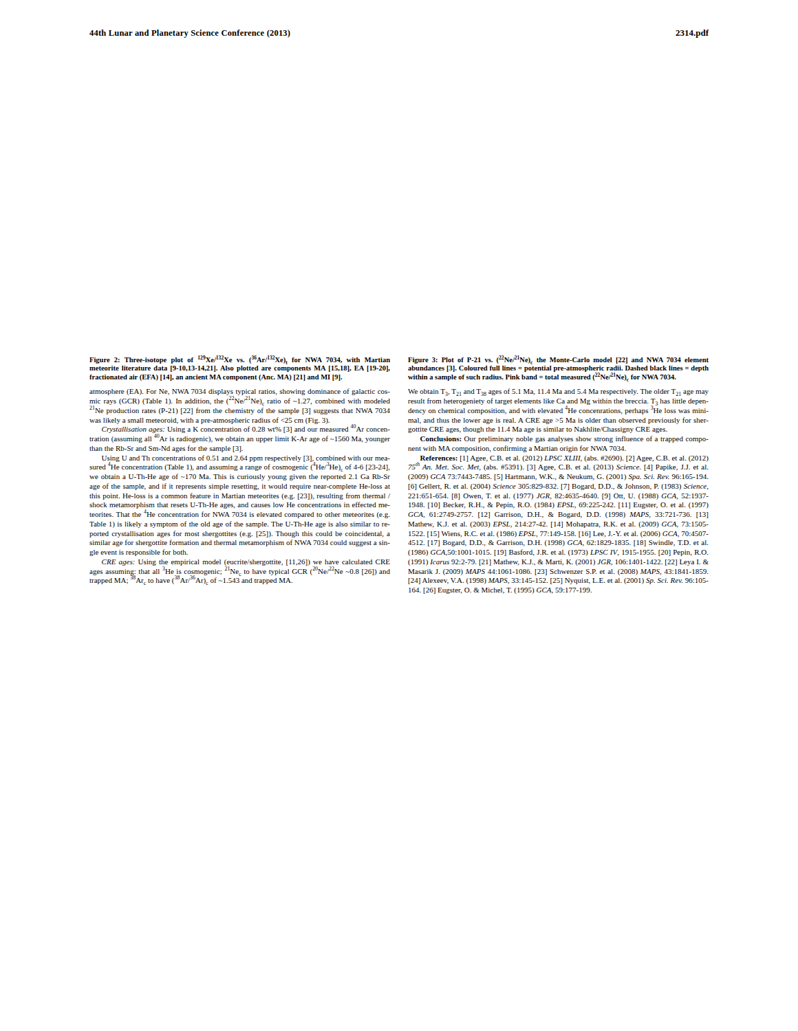44th Lunar and Planetary Science Conference (2013)
2314.pdf
Figure 2: Three-isotope plot of 129Xe/132Xe vs. (36Ar/132Xe)t for NWA 7034, with Martian meteorite literature data [9-10,13-14,21]. Also plotted are components MA [15,18], EA [19-20], fractionated air (EFA) [14], an ancient MA component (Anc. MA) [21] and MI [9].
atmosphere (EA). For Ne, NWA 7034 displays typical ratios, showing dominance of galactic cosmic rays (GCR) (Table 1). In addition, the (22Ne/21Ne)c ratio of ~1.27, combined with modeled 21Ne production rates (P-21) [22] from the chemistry of the sample [3] suggests that NWA 7034 was likely a small meteoroid, with a pre-atmospheric radius of <25 cm (Fig. 3).
Crystallisation ages: Using a K concentration of 0.28 wt% [3] and our measured 40Ar concentration (assuming all 40Ar is radiogenic), we obtain an upper limit K-Ar age of ~1560 Ma, younger than the Rb-Sr and Sm-Nd ages for the sample [3].
Using U and Th concentrations of 0.51 and 2.64 ppm respectively [3], combined with our measured 4He concentration (Table 1), and assuming a range of cosmogenic (4He/3He)c of 4-6 [23-24], we obtain a U-Th-He age of ~170 Ma. This is curiously young given the reported 2.1 Ga Rb-Sr age of the sample, and if it represents simple resetting, it would require near-complete He-loss at this point. He-loss is a common feature in Martian meteorites (e.g. [23]), resulting from thermal / shock metamorphism that resets U-Th-He ages, and causes low He concentrations in effected meteorites. That the 4He concentration for NWA 7034 is elevated compared to other meteorites (e.g. Table 1) is likely a symptom of the old age of the sample. The U-Th-He age is also similar to reported crystallisation ages for most shergottites (e.g. [25]). Though this could be coincidental, a similar age for shergottite formation and thermal metamorphism of NWA 7034 could suggest a single event is responsible for both.
CRE ages: Using the empirical model (eucrite/shergottite, [11,26]) we have calculated CRE ages assuming: that all 3He is cosmogenic; 21Nec to have typical GCR (20Ne/22Ne ~0.8 [26]) and trapped MA; 38Arc to have (38Ar/36Ar)c of ~1.543 and trapped MA.
Figure 3: Plot of P-21 vs. (22Ne/21Ne)c the Monte-Carlo model [22] and NWA 7034 element abundances [3]. Coloured full lines = potential pre-atmospheric radii. Dashed black lines = depth within a sample of such radius. Pink band = total measured (22Ne/21Ne)c for NWA 7034.
We obtain T3, T21 and T38 ages of 5.1 Ma, 11.4 Ma and 5.4 Ma respectively. The older T21 age may result from heterogeniety of target elements like Ca and Mg within the breccia. T3 has little dependency on chemical composition, and with elevated 4He concenrations, perhaps 3He loss was minimal, and thus the lower age is real. A CRE age >5 Ma is older than observed previously for shergottite CRE ages, though the 11.4 Ma age is similar to Nakhlite/Chassigny CRE ages.
Conclusions: Our preliminary noble gas analyses show strong influence of a trapped component with MA composition, confirming a Martian origin for NWA 7034.
References: [1] Agee, C.B. et al. (2012) LPSC XLIII, (abs. #2690). [2] Agee, C.B. et al. (2012) 75th An. Met. Soc. Met, (abs. #5391). [3] Agee, C.B. et al. (2013) Science. [4] Papike, J.J. et al. (2009) GCA 73:7443-7485. [5] Hartmann, W.K., & Neukum, G. (2001) Spa. Sci. Rev. 96:165-194. [6] Gellert, R. et al. (2004) Science 305:829-832. [7] Bogard, D.D., & Johnson, P. (1983) Science, 221:651-654. [8] Owen, T. et al. (1977) JGR, 82:4635-4640. [9] Ott, U. (1988) GCA, 52:1937-1948. [10] Becker, R.H., & Pepin, R.O. (1984) EPSL, 69:225-242. [11] Eugster, O. et al. (1997) GCA, 61:2749-2757. [12] Garrison, D.H., & Bogard, D.D. (1998) MAPS, 33:721-736. [13] Mathew, K.J. et al. (2003) EPSL, 214:27-42. [14] Mohapatra, R.K. et al. (2009) GCA, 73:1505-1522. [15] Wiens, R.C. et al. (1986) EPSL, 77:149-158. [16] Lee, J.-Y. et al. (2006) GCA, 70:4507-4512. [17] Bogard, D.D., & Garrison, D.H. (1998) GCA, 62:1829-1835. [18] Swindle, T.D. et al. (1986) GCA,50:1001-1015. [19] Basford, J.R. et al. (1973) LPSC IV, 1915-1955. [20] Pepin, R.O. (1991) Icarus 92:2-79. [21] Mathew, K.J., & Marti, K. (2001) JGR, 106:1401-1422. [22] Leya I. & Masarik J. (2009) MAPS 44:1061-1086. [23] Schwenzer S.P. et al. (2008) MAPS, 43:1841-1859. [24] Alexeev, V.A. (1998) MAPS, 33:145-152. [25] Nyquist, L.E. et al. (2001) Sp. Sci. Rev. 96:105-164. [26] Eugster, O. & Michel, T. (1995) GCA, 59:177-199.